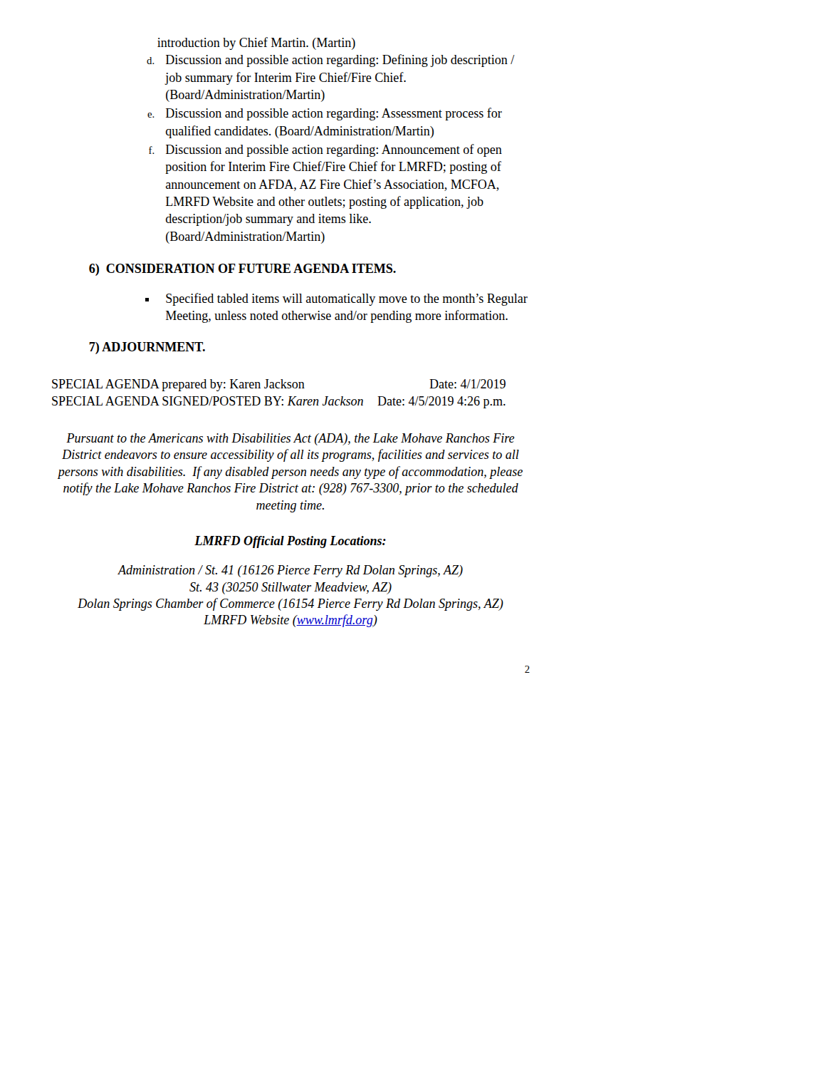introduction by Chief Martin. (Martin)
Discussion and possible action regarding: Defining job description / job summary for Interim Fire Chief/Fire Chief. (Board/Administration/Martin)
Discussion and possible action regarding: Assessment process for qualified candidates. (Board/Administration/Martin)
Discussion and possible action regarding: Announcement of open position for Interim Fire Chief/Fire Chief for LMRFD; posting of announcement on AFDA, AZ Fire Chief’s Association, MCFOA, LMRFD Website and other outlets; posting of application, job description/job summary and items like. (Board/Administration/Martin)
6) CONSIDERATION OF FUTURE AGENDA ITEMS.
Specified tabled items will automatically move to the month’s Regular Meeting, unless noted otherwise and/or pending more information.
7) ADJOURNMENT.
SPECIAL AGENDA prepared by: Karen Jackson Date: 4/1/2019
SPECIAL AGENDA SIGNED/POSTED BY: Karen Jackson Date: 4/5/2019 4:26 p.m.
Pursuant to the Americans with Disabilities Act (ADA), the Lake Mohave Ranchos Fire District endeavors to ensure accessibility of all its programs, facilities and services to all persons with disabilities. If any disabled person needs any type of accommodation, please notify the Lake Mohave Ranchos Fire District at: (928) 767-3300, prior to the scheduled meeting time.
LMRFD Official Posting Locations:
Administration / St. 41 (16126 Pierce Ferry Rd Dolan Springs, AZ)
St. 43 (30250 Stillwater Meadview, AZ)
Dolan Springs Chamber of Commerce (16154 Pierce Ferry Rd Dolan Springs, AZ)
LMRFD Website (www.lmrfd.org)
2